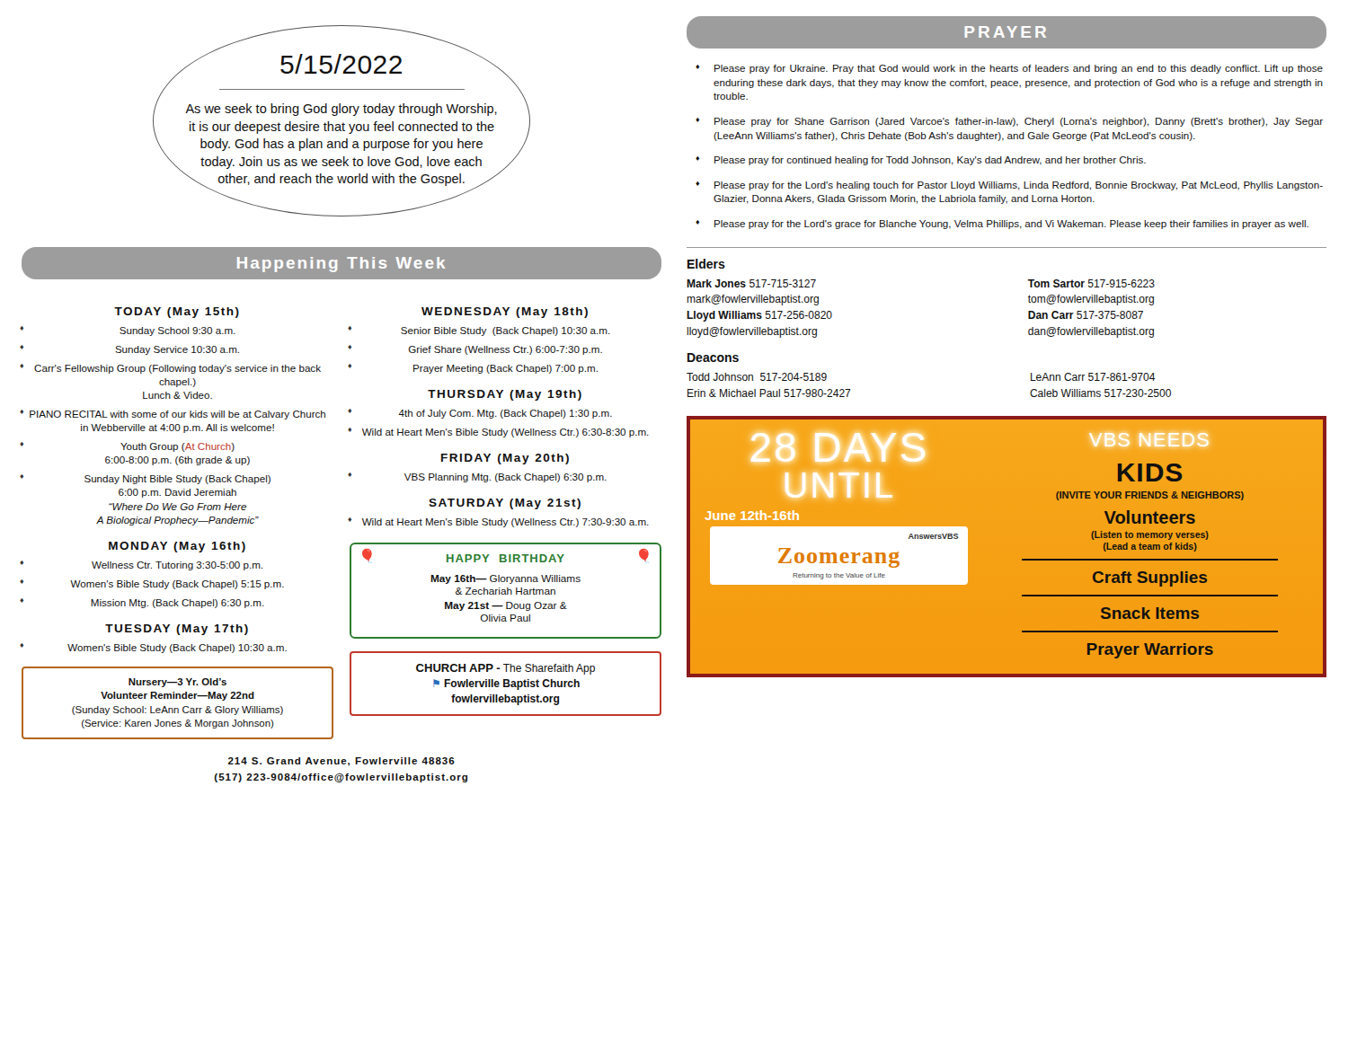5/15/2022
As we seek to bring God glory today through Worship, it is our deepest desire that you feel connected to the body. God has a plan and a purpose for you here today. Join us as we seek to love God, love each other, and reach the world with the Gospel.
Happening This Week
TODAY (May 15th)
Sunday School 9:30 a.m.
Sunday Service 10:30 a.m.
Carr's Fellowship Group (Following today's service in the back chapel.)
Lunch & Video.
PIANO RECITAL with some of our kids will be at Calvary Church in Webberville at 4:00 p.m. All is welcome!
Youth Group (At Church)
6:00-8:00 p.m. (6th grade & up)
Sunday Night Bible Study (Back Chapel)
6:00 p.m. David Jeremiah
“Where Do We Go From Here
A Biological Prophecy—Pandemic”
MONDAY (May 16th)
Wellness Ctr. Tutoring 3:30-5:00 p.m.
Women's Bible Study (Back Chapel) 5:15 p.m.
Mission Mtg. (Back Chapel) 6:30 p.m.
TUESDAY (May 17th)
Women's Bible Study (Back Chapel) 10:30 a.m.
Nursery—3 Yr. Old’s Volunteer Reminder—May 22nd (Sunday School: LeAnn Carr & Glory Williams)
(Service: Karen Jones & Morgan Johnson)
WEDNESDAY (May 18th)
Senior Bible Study (Back Chapel) 10:30 a.m.
Grief Share (Wellness Ctr.) 6:00-7:30 p.m.
Prayer Meeting (Back Chapel) 7:00 p.m.
THURSDAY (May 19th)
4th of July Com. Mtg. (Back Chapel) 1:30 p.m.
Wild at Heart Men's Bible Study (Wellness Ctr.) 6:30-8:30 p.m.
FRIDAY (May 20th)
VBS Planning Mtg. (Back Chapel) 6:30 p.m.
SATURDAY (May 21st)
Wild at Heart Men's Bible Study (Wellness Ctr.) 7:30-9:30 a.m.
🎈 🎈
HAPPY BIRTHDAY
May 16th— Gloryanna Williams
& Zechariah Hartman
May 21st — Doug Ozar &
Olivia Paul
CHURCH APP - The Sharefaith App
⚑ Fowlerville Baptist Church
fowlervillebaptist.org
214 S. Grand Avenue, Fowlerville 48836
(517) 223-9084/office@fowlervillebaptist.org
PRAYER
Please pray for Ukraine. Pray that God would work in the hearts of leaders and bring an end to this deadly conflict. Lift up those enduring these dark days, that they may know the comfort, peace, presence, and protection of God who is a refuge and strength in trouble.
Please pray for Shane Garrison (Jared Varcoe's father-in-law), Cheryl (Lorna's neighbor), Danny (Brett's brother), Jay Segar (LeeAnn Williams's father), Chris Dehate (Bob Ash's daughter), and Gale George (Pat McLeod's cousin).
Please pray for continued healing for Todd Johnson, Kay's dad Andrew, and her brother Chris.
Please pray for the Lord's healing touch for Pastor Lloyd Williams, Linda Redford, Bonnie Brockway, Pat McLeod, Phyllis Langston-Glazier, Donna Akers, Glada Grissom Morin, the Labriola family, and Lorna Horton.
Please pray for the Lord's grace for Blanche Young, Velma Phillips, and Vi Wakeman. Please keep their families in prayer as well.
Elders
| Mark Jones 517-715-3127 | Tom Sartor 517-915-6223 |
| mark@fowlervillebaptist.org | tom@fowlervillebaptist.org |
| Lloyd Williams 517-256-0820 | Dan Carr 517-375-8087 |
| lloyd@fowlervillebaptist.org | dan@fowlervillebaptist.org |
Deacons
| Todd Johnson 517-204-5189 | LeAnn Carr 517-861-9704 |
| Erin & Michael Paul 517-980-2427 | Caleb Williams 517-230-2500 |
28 DAYS
UNTIL
June 12th-16th
AnswersVBS
Zoomerang
Returning to the Value of Life
VBS NEEDS
KIDS
(INVITE YOUR FRIENDS & NEIGHBORS)
Volunteers
(Listen to memory verses)
(Lead a team of kids)
Craft Supplies
Snack Items
Prayer Warriors